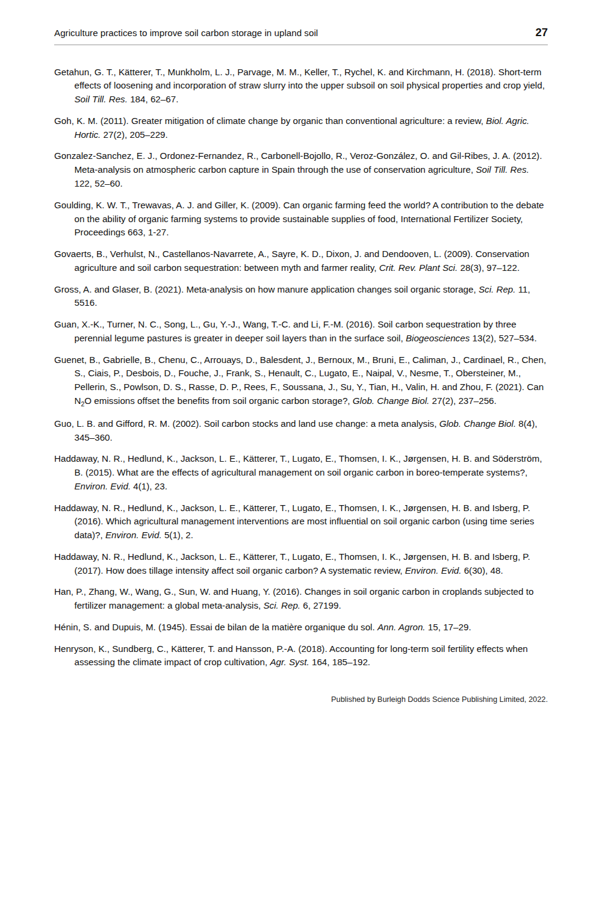Agriculture practices to improve soil carbon storage in upland soil 27
Getahun, G. T., Kätterer, T., Munkholm, L. J., Parvage, M. M., Keller, T., Rychel, K. and Kirchmann, H. (2018). Short-term effects of loosening and incorporation of straw slurry into the upper subsoil on soil physical properties and crop yield, Soil Till. Res. 184, 62–67.
Goh, K. M. (2011). Greater mitigation of climate change by organic than conventional agriculture: a review, Biol. Agric. Hortic. 27(2), 205–229.
Gonzalez-Sanchez, E. J., Ordonez-Fernandez, R., Carbonell-Bojollo, R., Veroz-González, O. and Gil-Ribes, J. A. (2012). Meta-analysis on atmospheric carbon capture in Spain through the use of conservation agriculture, Soil Till. Res. 122, 52–60.
Goulding, K. W. T., Trewavas, A. J. and Giller, K. (2009). Can organic farming feed the world? A contribution to the debate on the ability of organic farming systems to provide sustainable supplies of food, International Fertilizer Society, Proceedings 663, 1-27.
Govaerts, B., Verhulst, N., Castellanos-Navarrete, A., Sayre, K. D., Dixon, J. and Dendooven, L. (2009). Conservation agriculture and soil carbon sequestration: between myth and farmer reality, Crit. Rev. Plant Sci. 28(3), 97–122.
Gross, A. and Glaser, B. (2021). Meta-analysis on how manure application changes soil organic storage, Sci. Rep. 11, 5516.
Guan, X.-K., Turner, N. C., Song, L., Gu, Y.-J., Wang, T.-C. and Li, F.-M. (2016). Soil carbon sequestration by three perennial legume pastures is greater in deeper soil layers than in the surface soil, Biogeosciences 13(2), 527–534.
Guenet, B., Gabrielle, B., Chenu, C., Arrouays, D., Balesdent, J., Bernoux, M., Bruni, E., Caliman, J., Cardinael, R., Chen, S., Ciais, P., Desbois, D., Fouche, J., Frank, S., Henault, C., Lugato, E., Naipal, V., Nesme, T., Obersteiner, M., Pellerin, S., Powlson, D. S., Rasse, D. P., Rees, F., Soussana, J., Su, Y., Tian, H., Valin, H. and Zhou, F. (2021). Can N2O emissions offset the benefits from soil organic carbon storage?, Glob. Change Biol. 27(2), 237–256.
Guo, L. B. and Gifford, R. M. (2002). Soil carbon stocks and land use change: a meta analysis, Glob. Change Biol. 8(4), 345–360.
Haddaway, N. R., Hedlund, K., Jackson, L. E., Kätterer, T., Lugato, E., Thomsen, I. K., Jørgensen, H. B. and Söderström, B. (2015). What are the effects of agricultural management on soil organic carbon in boreo-temperate systems?, Environ. Evid. 4(1), 23.
Haddaway, N. R., Hedlund, K., Jackson, L. E., Kätterer, T., Lugato, E., Thomsen, I. K., Jørgensen, H. B. and Isberg, P. (2016). Which agricultural management interventions are most influential on soil organic carbon (using time series data)?, Environ. Evid. 5(1), 2.
Haddaway, N. R., Hedlund, K., Jackson, L. E., Kätterer, T., Lugato, E., Thomsen, I. K., Jørgensen, H. B. and Isberg, P. (2017). How does tillage intensity affect soil organic carbon? A systematic review, Environ. Evid. 6(30), 48.
Han, P., Zhang, W., Wang, G., Sun, W. and Huang, Y. (2016). Changes in soil organic carbon in croplands subjected to fertilizer management: a global meta-analysis, Sci. Rep. 6, 27199.
Hénin, S. and Dupuis, M. (1945). Essai de bilan de la matière organique du sol. Ann. Agron. 15, 17–29.
Henryson, K., Sundberg, C., Kätterer, T. and Hansson, P.-A. (2018). Accounting for long-term soil fertility effects when assessing the climate impact of crop cultivation, Agr. Syst. 164, 185–192.
Published by Burleigh Dodds Science Publishing Limited, 2022.